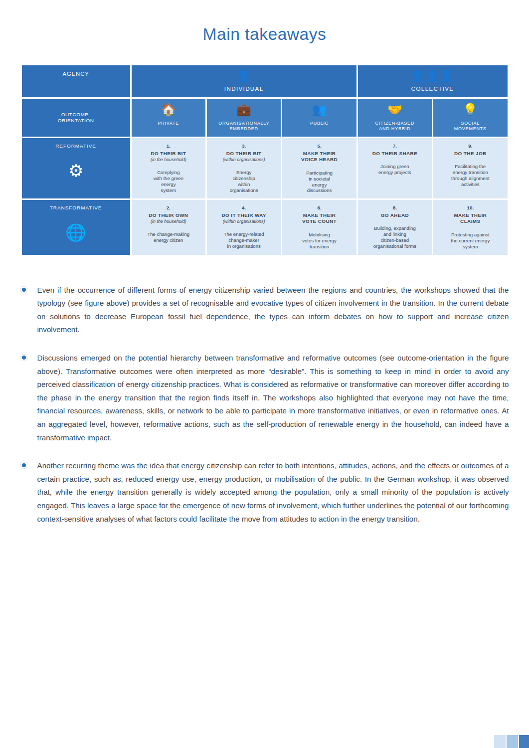Main takeaways
| AGENCY | 👤 INDIVIDUAL | 👤👤👤 COLLECTIVE |
| OUTCOME- ORIENTATION | 🏠 PRIVATE | 💼 ORGANISATIONALLY EMBEDDED | 👥 PUBLIC | 🤝 CITIZEN-BASED AND HYBRID | 💡 SOCIAL MOVEMENTS |
| REFORMATIVE ⚙ | 1. DO THEIR BIT (in the household) Complying with the green energy system | 3. DO THEIR BIT (within organisations) Energy citizenship within organisations | 5. MAKE THEIR VOICE HEARD Participating in societal energy discussions | 7. DO THEIR SHARE Joining green energy projects | 9. DO THE JOB Facilitating the energy transition through alignment activities |
| TRANSFORMATIVE 🌐 | 2. DO THEIR OWN (in the household) The change-making energy citizen | 4. DO IT THEIR WAY (within organisations) The energy-related change-maker in organisations | 6. MAKE THEIR VOTE COUNT Mobilising votes for energy transition | 8. GO AHEAD Building, expanding and linking citizen-based organisational forms | 10. MAKE THEIR CLAIMS Protesting against the current energy system |
Even if the occurrence of different forms of energy citizenship varied between the regions and countries, the workshops showed that the typology (see figure above) provides a set of recognisable and evocative types of citizen involvement in the transition. In the current debate on solutions to decrease European fossil fuel dependence, the types can inform debates on how to support and increase citizen involvement.
Discussions emerged on the potential hierarchy between transformative and reformative outcomes (see outcome-orientation in the figure above). Transformative outcomes were often interpreted as more “desirable”. This is something to keep in mind in order to avoid any perceived classification of energy citizenship practices. What is considered as reformative or transformative can moreover differ according to the phase in the energy transition that the region finds itself in. The workshops also highlighted that everyone may not have the time, financial resources, awareness, skills, or network to be able to participate in more transformative initiatives, or even in reformative ones. At an aggregated level, however, reformative actions, such as the self-production of renewable energy in the household, can indeed have a transformative impact.
Another recurring theme was the idea that energy citizenship can refer to both intentions, attitudes, actions, and the effects or outcomes of a certain practice, such as, reduced energy use, energy production, or mobilisation of the public. In the German workshop, it was observed that, while the energy transition generally is widely accepted among the population, only a small minority of the population is actively engaged. This leaves a large space for the emergence of new forms of involvement, which further underlines the potential of our forthcoming context-sensitive analyses of what factors could facilitate the move from attitudes to action in the energy transition.